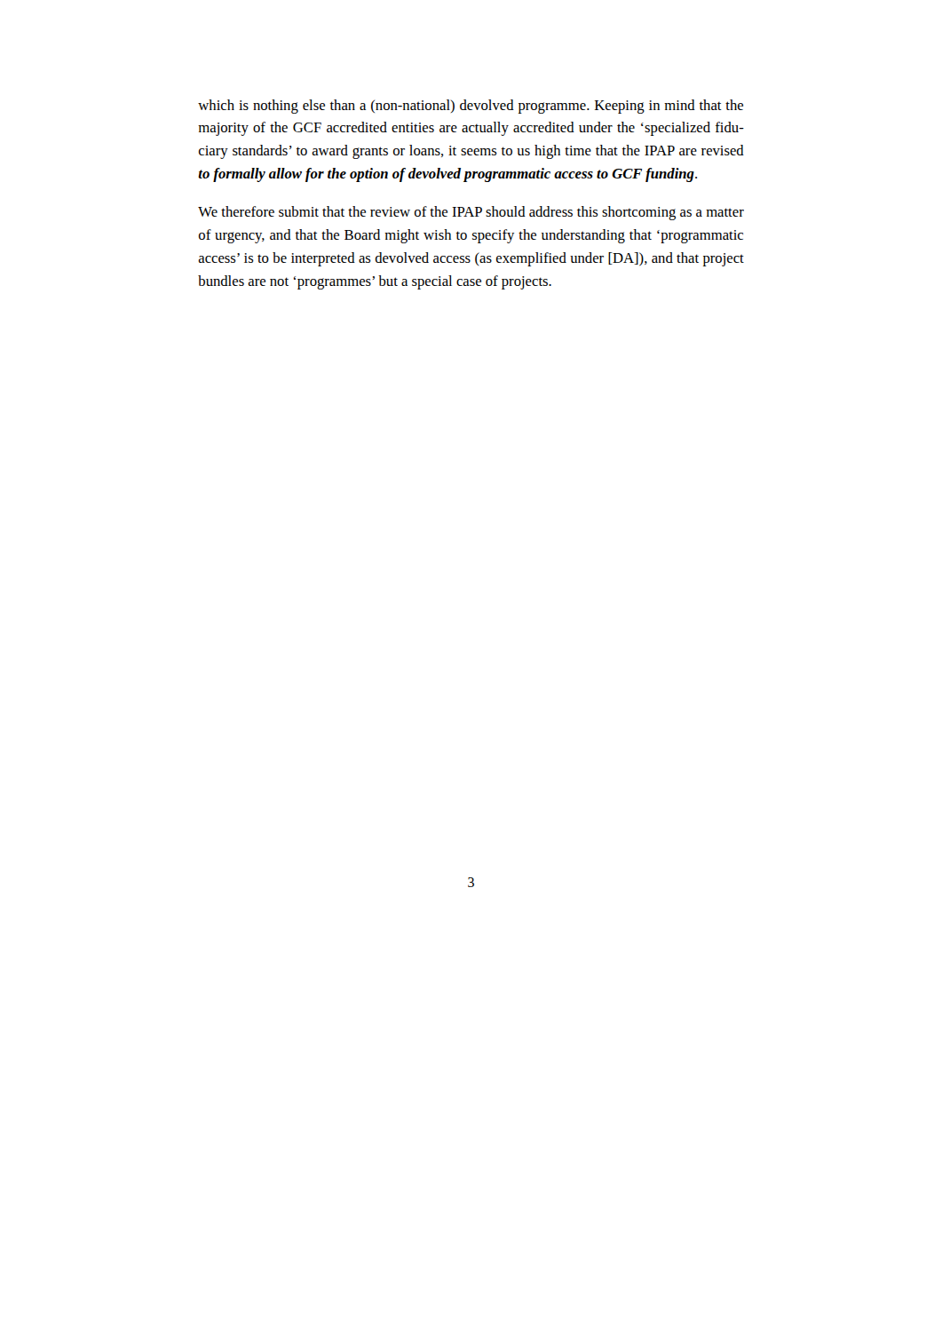which is nothing else than a (non-national) devolved programme. Keeping in mind that the majority of the GCF accredited entities are actually accredited under the ‘specialized fiduciary standards’ to award grants or loans, it seems to us high time that the IPAP are revised to formally allow for the option of devolved programmatic access to GCF funding.
We therefore submit that the review of the IPAP should address this shortcoming as a matter of urgency, and that the Board might wish to specify the understanding that ‘programmatic access’ is to be interpreted as devolved access (as exemplified under [DA]), and that project bundles are not ‘programmes’ but a special case of projects.
3